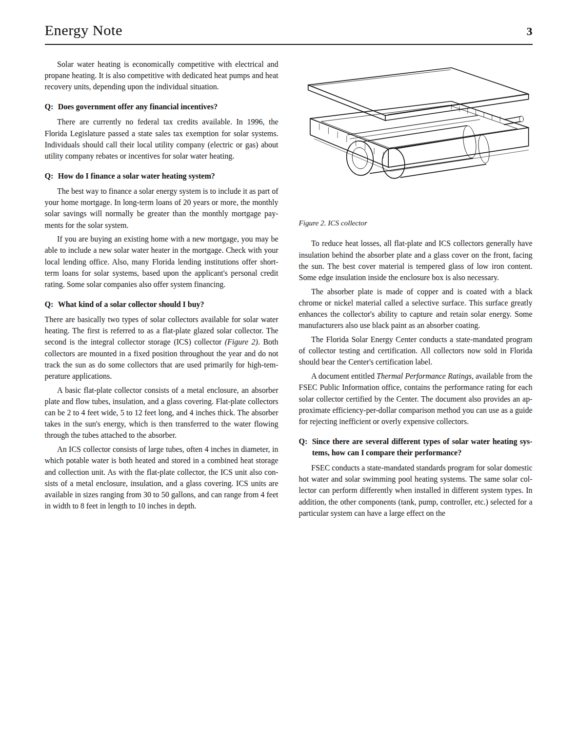Energy Note
3
Solar water heating is economically competitive with electrical and propane heating. It is also competitive with dedicated heat pumps and heat recovery units, depending upon the individual situation.
Does government offer any financial incentives?
There are currently no federal tax credits available. In 1996, the Florida Legislature passed a state sales tax exemption for solar systems. Individuals should call their local utility company (electric or gas) about utility company rebates or incentives for solar water heating.
How do I finance a solar water heating system?
The best way to finance a solar energy system is to include it as part of your home mortgage. In long-term loans of 20 years or more, the monthly solar savings will normally be greater than the monthly mortgage payments for the solar system.
If you are buying an existing home with a new mortgage, you may be able to include a new solar water heater in the mortgage. Check with your local lending office. Also, many Florida lending institutions offer short-term loans for solar systems, based upon the applicant's personal credit rating. Some solar companies also offer system financing.
What kind of a solar collector should I buy?
There are basically two types of solar collectors available for solar water heating. The first is referred to as a flat-plate glazed solar collector. The second is the integral collector storage (ICS) collector (Figure 2). Both collectors are mounted in a fixed position throughout the year and do not track the sun as do some collectors that are used primarily for high-temperature applications.
A basic flat-plate collector consists of a metal enclosure, an absorber plate and flow tubes, insulation, and a glass covering. Flat-plate collectors can be 2 to 4 feet wide, 5 to 12 feet long, and 4 inches thick. The absorber takes in the sun's energy, which is then transferred to the water flowing through the tubes attached to the absorber.
An ICS collector consists of large tubes, often 4 inches in diameter, in which potable water is both heated and stored in a combined heat storage and collection unit. As with the flat-plate collector, the ICS unit also consists of a metal enclosure, insulation, and a glass covering. ICS units are available in sizes ranging from 30 to 50 gallons, and can range from 4 feet in width to 8 feet in length to 10 inches in depth.
Figure 2. ICS collector
To reduce heat losses, all flat-plate and ICS collectors generally have insulation behind the absorber plate and a glass cover on the front, facing the sun. The best cover material is tempered glass of low iron content. Some edge insulation inside the enclosure box is also necessary.
The absorber plate is made of copper and is coated with a black chrome or nickel material called a selective surface. This surface greatly enhances the collector's ability to capture and retain solar energy. Some manufacturers also use black paint as an absorber coating.
The Florida Solar Energy Center conducts a state-mandated program of collector testing and certification. All collectors now sold in Florida should bear the Center's certification label.
A document entitled Thermal Performance Ratings, available from the FSEC Public Information office, contains the performance rating for each solar collector certified by the Center. The document also provides an approximate efficiency-per-dollar comparison method you can use as a guide for rejecting inefficient or overly expensive collectors.
Since there are several different types of solar water heating systems, how can I compare their performance?
FSEC conducts a state-mandated standards program for solar domestic hot water and solar swimming pool heating systems. The same solar collector can perform differently when installed in different system types. In addition, the other components (tank, pump, controller, etc.) selected for a particular system can have a large effect on the